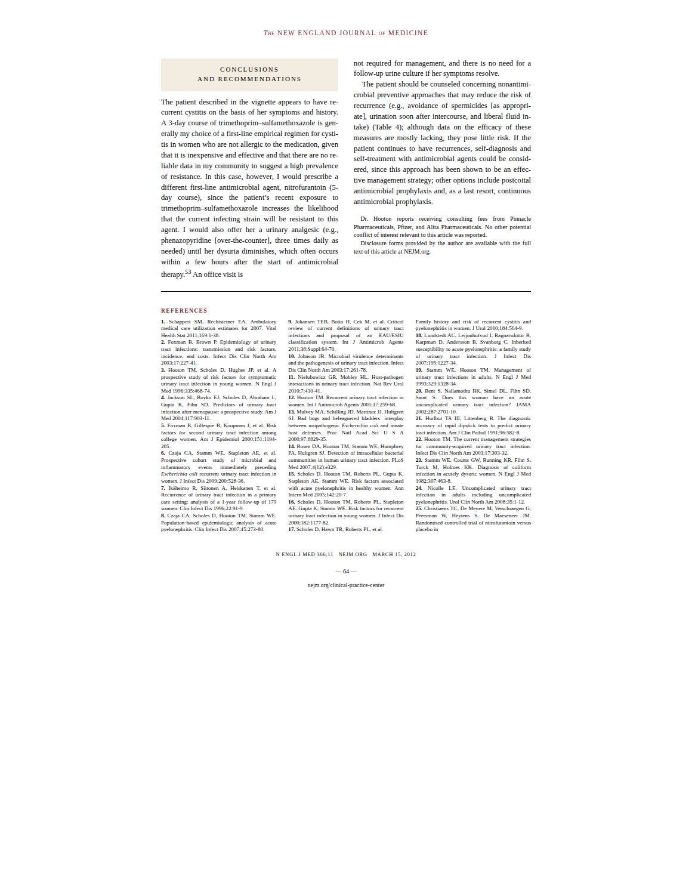The NEW ENGLAND JOURNAL of MEDICINE
CONCLUSIONS
AND RECOMMENDATIONS
The patient described in the vignette appears to have recurrent cystitis on the basis of her symptoms and history. A 3-day course of trimethoprim–sulfamethoxazole is generally my choice of a first-line empirical regimen for cystitis in women who are not allergic to the medication, given that it is inexpensive and effective and that there are no reliable data in my community to suggest a high prevalence of resistance. In this case, however, I would prescribe a different first-line antimicrobial agent, nitrofurantoin (5-day course), since the patient’s recent exposure to trimethoprim–sulfamethoxazole increases the likelihood that the current infecting strain will be resistant to this agent. I would also offer her a urinary analgesic (e.g., phenazopyridine [over-the-counter], three times daily as needed) until her dysuria diminishes, which often occurs within a few hours after the start of antimicrobial therapy.53 An office visit is
not required for management, and there is no need for a follow-up urine culture if her symptoms resolve.
The patient should be counseled concerning nonantimicrobial preventive approaches that may reduce the risk of recurrence (e.g., avoidance of spermicides [as appropriate], urination soon after intercourse, and liberal fluid intake) (Table 4); although data on the efficacy of these measures are mostly lacking, they pose little risk. If the patient continues to have recurrences, self-diagnosis and self-treatment with antimicrobial agents could be considered, since this approach has been shown to be an effective management strategy; other options include postcoital antimicrobial prophylaxis and, as a last resort, continuous antimicrobial prophylaxis.
Dr. Hooton reports receiving consulting fees from Pinnacle Pharmaceuticals, Pfizer, and Alita Pharmaceuticals. No other potential conflict of interest relevant to this article was reported.
Disclosure forms provided by the author are available with the full text of this article at NEJM.org.
REFERENCES
1. Schappert SM, Rechtsteiner EA. Ambulatory medical care utilization estimates for 2007. Vital Health Stat 2011;169:1-38.
2. Foxman B, Brown P. Epidemiology of urinary tract infections: transmission and risk factors, incidence, and costs. Infect Dis Clin North Am 2003;17:227-41.
3. Hooton TM, Scholes D, Hughes JP, et al. A prospective study of risk factors for symptomatic urinary tract infection in young women. N Engl J Med 1996;335:468-74.
4. Jackson SL, Boyko EJ, Scholes D, Abraham L, Gupta K, Fihn SD. Predictors of urinary tract infection after menopause: a prospective study. Am J Med 2004;117:903-11.
5. Foxman B, Gillespie B, Koopman J, et al. Risk factors for second urinary tract infection among college women. Am J Epidemiol 2000;151:1194-205.
6. Czaja CA, Stamm WE, Stapleton AE, et al. Prospective cohort study of microbial and inflammatory events immediately preceding Escherichia coli recurrent urinary tract infection in women. J Infect Dis 2009;200:528-36.
7. Ikäheimo R, Siitonen A, Heiskanen T, et al. Recurrence of urinary tract infection in a primary care setting: analysis of a 1-year follow-up of 179 women. Clin Infect Dis 1996;22:91-9.
8. Czaja CA, Scholes D, Hooton TM, Stamm WE. Population-based epidemiologic analysis of acute pyelonephritis. Clin Infect Dis 2007;45:273-80.
9. Johansen TEB, Botto H, Cek M, et al. Critical review of current definitions of urinary tract infections and proposal of an EAU/ESIU classification system. Int J Antimicrob Agents 2011;38:Suppl:64-70.
10. Johnson JR. Microbial virulence determinants and the pathogenesis of urinary tract infection. Infect Dis Clin North Am 2003;17:261-78.
11. Nielubowicz GR, Mobley HL. Host-pathogen interactions in urinary tract infection. Nat Rev Urol 2010;7:430-41.
12. Hooton TM. Recurrent urinary tract infection in women. Int J Antimicrob Agents 2001;17:259-68.
13. Mulvey MA, Schilling JD, Martinez JJ, Hultgren SJ. Bad bugs and beleaguered bladders: interplay between uropathogenic Escherichia coli and innate host defenses. Proc Natl Acad Sci U S A 2000;97:8829-35.
14. Rosen DA, Hooton TM, Stamm WE, Humphrey PA, Hultgren SJ. Detection of intracellular bacterial communities in human urinary tract infection. PLoS Med 2007;4(12):e329.
15. Scholes D, Hooton TM, Roberts PL, Gupta K, Stapleton AE, Stamm WE. Risk factors associated with acute pyelonephritis in healthy women. Ann Intern Med 2005;142:20-7.
16. Scholes D, Hooton TM, Roberts PL, Stapleton AE, Gupta K, Stamm WE. Risk factors for recurrent urinary tract infection in young women. J Infect Dis 2000;182:1177-82.
17. Scholes D, Hawn TR, Roberts PL, et al.
Family history and risk of recurrent cystitis and pyelonephritis in women. J Urol 2010;184:564-9.
18. Lundstedt AC, Leijonhufvud I, Ragnarsdottir B, Karpman D, Andersson B, Svanborg C. Inherited susceptibility to acute pyelonephritis: a family study of urinary tract infection. J Infect Dis 2007;195:1227-34.
19. Stamm WE, Hooton TM. Management of urinary tract infections in adults. N Engl J Med 1993;329:1328-34.
20. Bent S, Nallamothu BK, Simel DL, Fihn SD, Saint S. Does this woman have an acute uncomplicated urinary tract infection? JAMA 2002;287:2701-10.
21. Hurlbut TA III, Littenberg B. The diagnostic accuracy of rapid dipstick tests to predict urinary tract infection. Am J Clin Pathol 1991;96:582-8.
22. Hooton TM. The current management strategies for community-acquired urinary tract infection. Infect Dis Clin North Am 2003;17:303-32.
23. Stamm WE, Counts GW, Running KR, Fihn S, Turck M, Holmes KK. Diagnosis of coliform infection in acutely dysuric women. N Engl J Med 1982;307:463-8.
24. Nicolle LE. Uncomplicated urinary tract infection in adults including uncomplicated pyelonephritis. Urol Clin North Am 2008;35:1-12.
25. Christiaens TC, De Meyere M, Verschraegen G, Peersman W, Heytens S, De Maeseneer JM. Randomised controlled trial of nitrofurantoin versus placebo in
N ENGL J MED 366;11 NEJM.ORG MARCH 15, 2012
— 64 —
nejm.org/clinical-practice-center